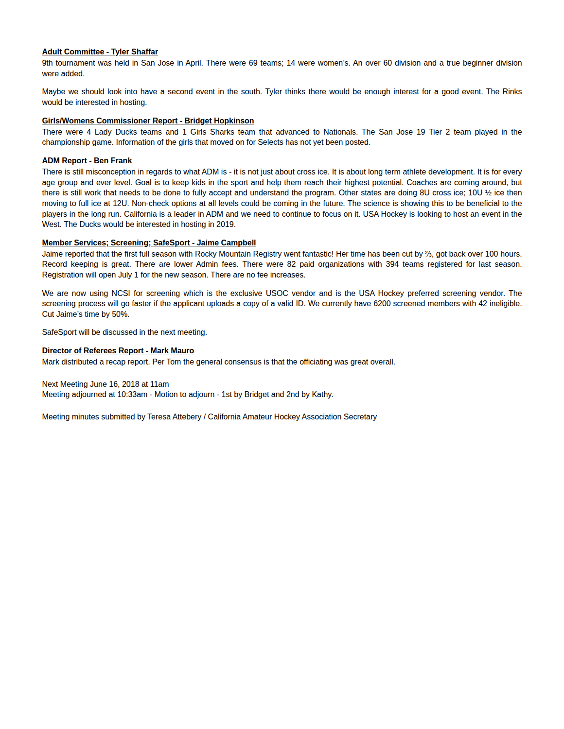Adult Committee - Tyler Shaffar
9th tournament was held in San Jose in April. There were 69 teams; 14 were women’s. An over 60 division and a true beginner division were added.
Maybe we should look into have a second event in the south. Tyler thinks there would be enough interest for a good event. The Rinks would be interested in hosting.
Girls/Womens Commissioner Report - Bridget Hopkinson
There were 4 Lady Ducks teams and 1 Girls Sharks team that advanced to Nationals. The San Jose 19 Tier 2 team played in the championship game. Information of the girls that moved on for Selects has not yet been posted.
ADM Report - Ben Frank
There is still misconception in regards to what ADM is - it is not just about cross ice. It is about long term athlete development. It is for every age group and ever level. Goal is to keep kids in the sport and help them reach their highest potential. Coaches are coming around, but there is still work that needs to be done to fully accept and understand the program. Other states are doing 8U cross ice; 10U ½ ice then moving to full ice at 12U. Non-check options at all levels could be coming in the future. The science is showing this to be beneficial to the players in the long run. California is a leader in ADM and we need to continue to focus on it. USA Hockey is looking to host an event in the West. The Ducks would be interested in hosting in 2019.
Member Services; Screening; SafeSport - Jaime Campbell
Jaime reported that the first full season with Rocky Mountain Registry went fantastic! Her time has been cut by ⅔, got back over 100 hours. Record keeping is great. There are lower Admin fees. There were 82 paid organizations with 394 teams registered for last season. Registration will open July 1 for the new season. There are no fee increases.
We are now using NCSI for screening which is the exclusive USOC vendor and is the USA Hockey preferred screening vendor. The screening process will go faster if the applicant uploads a copy of a valid ID. We currently have 6200 screened members with 42 ineligible. Cut Jaime’s time by 50%.
SafeSport will be discussed in the next meeting.
Director of Referees Report - Mark Mauro
Mark distributed a recap report. Per Tom the general consensus is that the officiating was great overall.
Next Meeting June 16, 2018 at 11am
Meeting adjourned at 10:33am - Motion to adjourn - 1st by Bridget and 2nd by Kathy.
Meeting minutes submitted by Teresa Attebery / California Amateur Hockey Association Secretary